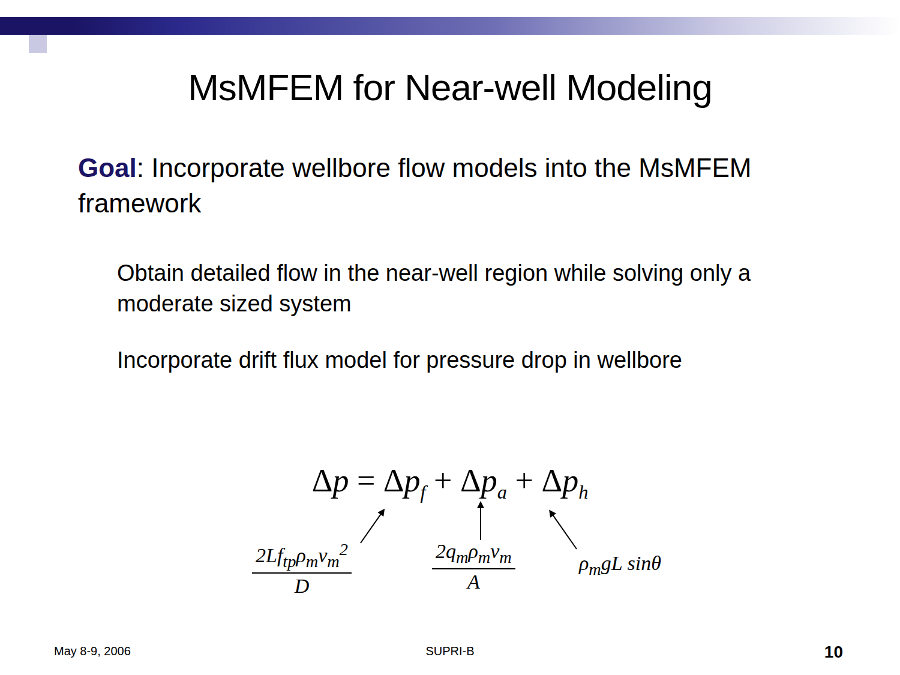MsMFEM for Near-well Modeling
Goal: Incorporate wellbore flow models into the MsMFEM framework
Obtain detailed flow in the near-well region while solving only a moderate sized system
Incorporate drift flux model for pressure drop in wellbore
Δp = Δpf + Δpa + Δph
2Lftpρmvm2 D 2qmρmvm A ρmgL sinθ
May 8-9, 2006
SUPRI-B
10